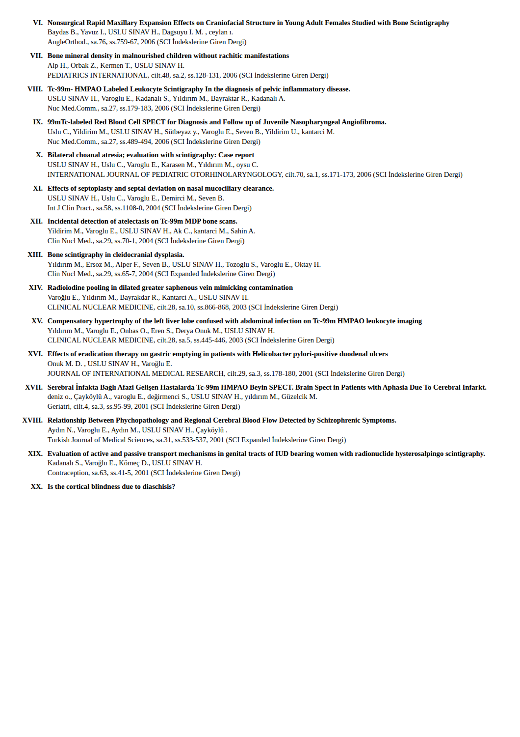Nonsurgical Rapid Maxillary Expansion Effects on Craniofacial Structure in Young Adult Females Studied with Bone Scintigraphy Baydas B., Yavuz I., USLU SINAV H., Dagsuyu I. M. , ceylan ı. AngleOrthod., sa.76, ss.759-67, 2006 (SCI İndekslerine Giren Dergi)
Bone mineral density in malnourished children without rachitic manifestations Alp H., Orbak Z., Kermen T., USLU SINAV H. PEDIATRICS INTERNATIONAL, cilt.48, sa.2, ss.128-131, 2006 (SCI İndekslerine Giren Dergi)
Tc-99m- HMPAO Labeled Leukocyte Scintigraphy In the diagnosis of pelvic inflammatory disease. USLU SINAV H., Varoglu E., Kadanalı S., Yıldırım M., Bayraktar R., Kadanalı A. Nuc Med.Comm., sa.27, ss.179-183, 2006 (SCI İndekslerine Giren Dergi)
99mTc-labeled Red Blood Cell SPECT for Diagnosis and Follow up of Juvenile Nasopharyngeal Angiofibroma. Uslu C., Yildirim M., USLU SINAV H., Sütbeyaz y., Varoglu E., Seven B., Yildirim U., kantarci M. Nuc Med.Comm., sa.27, ss.489-494, 2006 (SCI İndekslerine Giren Dergi)
Bilateral choanal atresia; evaluation with scintigraphy: Case report USLU SINAV H., Uslu C., Varoglu E., Karasen M., Yıldırım M., oysu C. INTERNATIONAL JOURNAL OF PEDIATRIC OTORHINOLARYNGOLOGY, cilt.70, sa.1, ss.171-173, 2006 (SCI İndekslerine Giren Dergi)
Effects of septoplasty and septal deviation on nasal mucociliary clearance. USLU SINAV H., Uslu C., Varoglu E., Demirci M., Seven B. Int J Clin Pract., sa.58, ss.1108-0, 2004 (SCI İndekslerine Giren Dergi)
Incidental detection of atelectasis on Tc-99m MDP bone scans. Yildirim M., Varoglu E., USLU SINAV H., Ak C., kantarci M., Sahin A. Clin Nucl Med., sa.29, ss.70-1, 2004 (SCI İndekslerine Giren Dergi)
Bone scintigraphy in cleidocranial dysplasia. Yıldırım M., Ersoz M., Alper F., Seven B., USLU SINAV H., Tozoglu S., Varoglu E., Oktay H. Clin Nucl Med., sa.29, ss.65-7, 2004 (SCI Expanded İndekslerine Giren Dergi)
Radioiodine pooling in dilated greater saphenous vein mimicking contamination Varoğlu E., Yıldırım M., Bayrakdar R., Kantarci A., USLU SINAV H. CLINICAL NUCLEAR MEDICINE, cilt.28, sa.10, ss.866-868, 2003 (SCI İndekslerine Giren Dergi)
Compensatory hypertrophy of the left liver lobe confused with abdominal infection on Tc-99m HMPAO leukocyte imaging Yıldırım M., Varoglu E., Onbas O., Eren S., Derya Onuk M., USLU SINAV H. CLINICAL NUCLEAR MEDICINE, cilt.28, sa.5, ss.445-446, 2003 (SCI İndekslerine Giren Dergi)
Effects of eradication therapy on gastric emptying in patients with Helicobacter pylori-positive duodenal ulcers Onuk M. D. , USLU SINAV H., Varoğlu E. JOURNAL OF INTERNATIONAL MEDICAL RESEARCH, cilt.29, sa.3, ss.178-180, 2001 (SCI İndekslerine Giren Dergi)
Serebral İnfakta Bağlı Afazi Gelişen Hastalarda Tc-99m HMPAO Beyin SPECT. Brain Spect in Patients with Aphasia Due To Cerebral Infarkt. deniz o., Çayköylü A., varoglu E., değirmenci S., USLU SINAV H., yıldırım M., Güzelcik M. Geriatri, cilt.4, sa.3, ss.95-99, 2001 (SCI İndekslerine Giren Dergi)
Relationship Between Phychopathology and Regional Cerebral Blood Flow Detected by Schizophrenic Symptoms. Aydın N., Varoglu E., Aydın M., USLU SINAV H., Çayköylü . Turkish Journal of Medical Sciences, sa.31, ss.533-537, 2001 (SCI Expanded İndekslerine Giren Dergi)
Evaluation of active and passive transport mechanisms in genital tracts of IUD bearing women with radionuclide hysterosalpingo scintigraphy. Kadanalı S., Varoğlu E., Kömeç D., USLU SINAV H. Contraception, sa.63, ss.41-5, 2001 (SCI İndekslerine Giren Dergi)
Is the cortical blindness due to diaschisis?